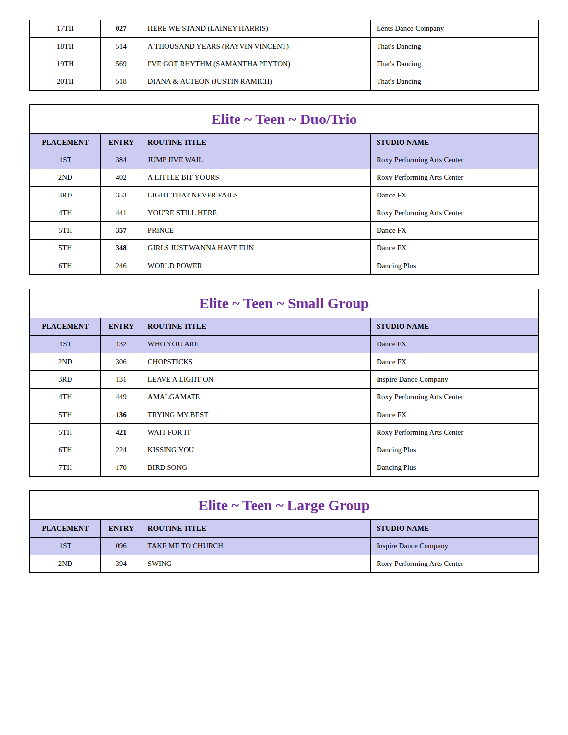| 17TH | 027 | HERE WE STAND (LAINEY HARRIS) | Lents Dance Company |
| 18TH | 514 | A THOUSAND YEARS (RAYVIN VINCENT) | That's Dancing |
| 19TH | 569 | I'VE GOT RHYTHM (SAMANTHA PEYTON) | That's Dancing |
| 20TH | 518 | DIANA & ACTEON (JUSTIN RAMICH) | That's Dancing |
| Elite ~ Teen ~ Duo/Trio |
| PLACEMENT | ENTRY | ROUTINE TITLE | STUDIO NAME |
| 1ST | 384 | JUMP JIVE WAIL | Roxy Performing Arts Center |
| 2ND | 402 | A LITTLE BIT YOURS | Roxy Performing Arts Center |
| 3RD | 353 | LIGHT THAT NEVER FAILS | Dance FX |
| 4TH | 441 | YOU'RE STILL HERE | Roxy Performing Arts Center |
| 5TH | 357 | PRINCE | Dance FX |
| 5TH | 348 | GIRLS JUST WANNA HAVE FUN | Dance FX |
| 6TH | 246 | WORLD POWER | Dancing Plus |
| Elite ~ Teen ~ Small Group |
| PLACEMENT | ENTRY | ROUTINE TITLE | STUDIO NAME |
| 1ST | 132 | WHO YOU ARE | Dance FX |
| 2ND | 306 | CHOPSTICKS | Dance FX |
| 3RD | 131 | LEAVE A LIGHT ON | Inspire Dance Company |
| 4TH | 449 | AMALGAMATE | Roxy Performing Arts Center |
| 5TH | 136 | TRYING MY BEST | Dance FX |
| 5TH | 421 | WAIT FOR IT | Roxy Performing Arts Center |
| 6TH | 224 | KISSING YOU | Dancing Plus |
| 7TH | 170 | BIRD SONG | Dancing Plus |
| Elite ~ Teen ~ Large Group |
| PLACEMENT | ENTRY | ROUTINE TITLE | STUDIO NAME |
| 1ST | 096 | TAKE ME TO CHURCH | Inspire Dance Company |
| 2ND | 394 | SWING | Roxy Performing Arts Center |